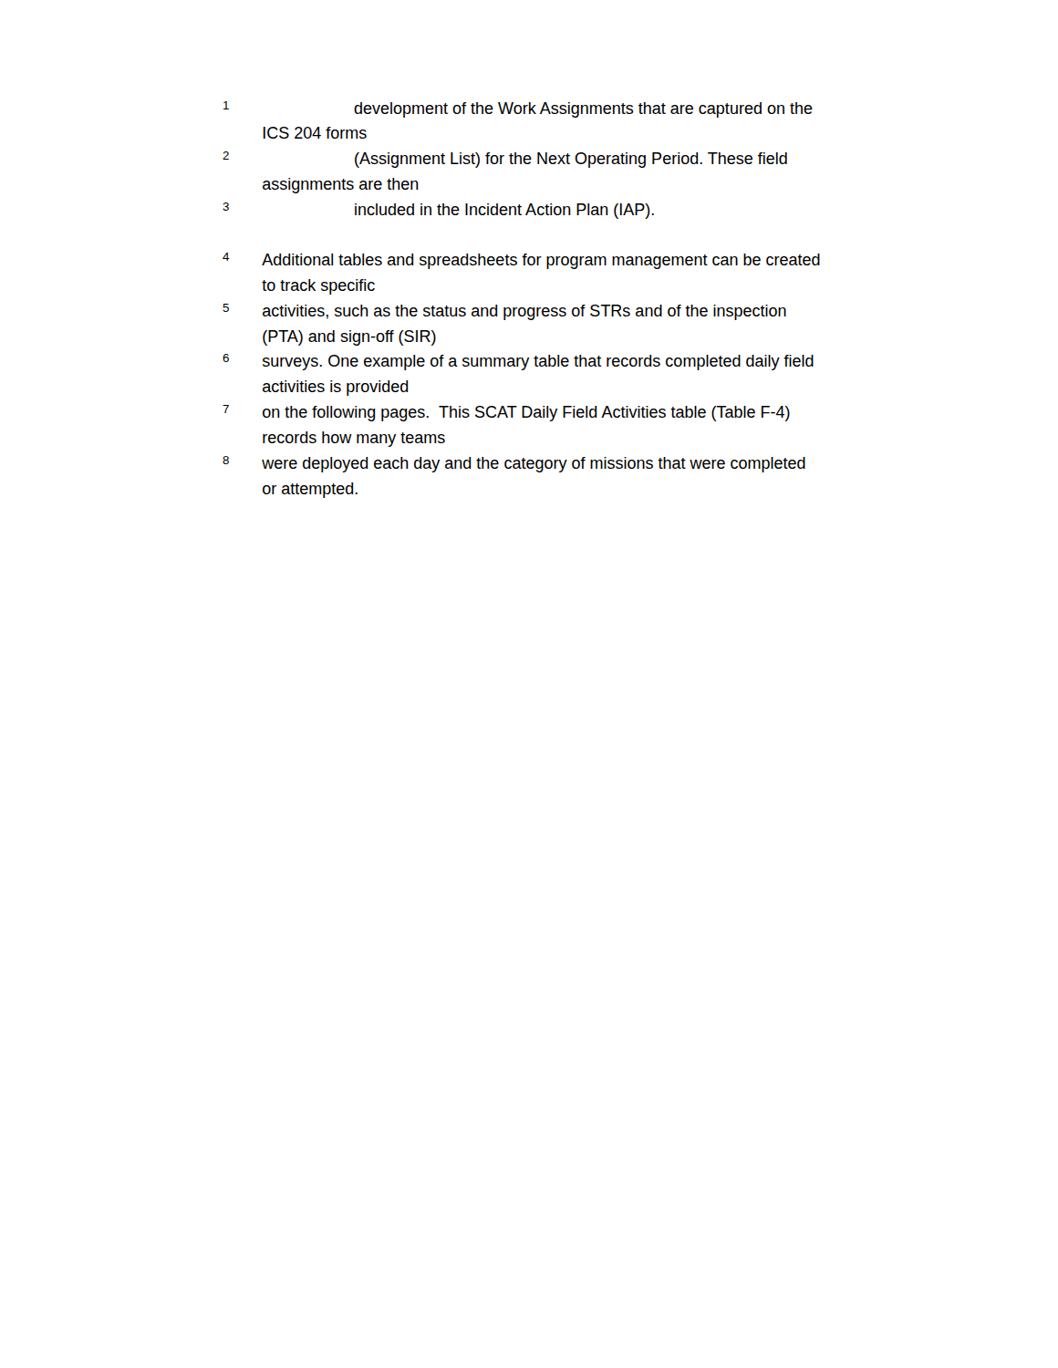| 1 | development of the Work Assignments that are captured on the ICS 204 forms |
| 2 | (Assignment List) for the Next Operating Period. These field assignments are then |
| 3 | included in the Incident Action Plan (IAP). |
| 4 | Additional tables and spreadsheets for program management can be created to track specific |
| 5 | activities, such as the status and progress of STRs and of the inspection (PTA) and sign-off (SIR) |
| 6 | surveys. One example of a summary table that records completed daily field activities is provided |
| 7 | on the following pages. This SCAT Daily Field Activities table (Table F-4) records how many teams |
| 8 | were deployed each day and the category of missions that were completed or attempted. |